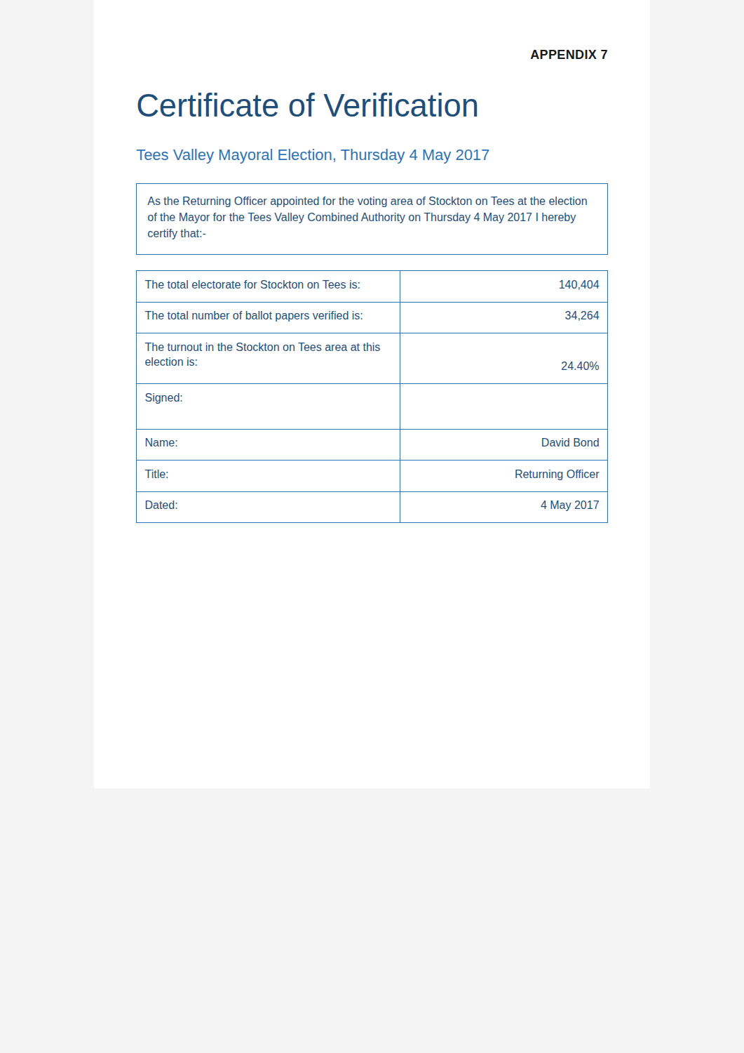APPENDIX 7
Certificate of Verification
Tees Valley Mayoral Election, Thursday 4 May 2017
As the Returning Officer appointed for the voting area of Stockton on Tees at the election of the Mayor for the Tees Valley Combined Authority on Thursday 4 May 2017 I hereby certify that:-
| The total electorate for Stockton on Tees is: | 140,404 |
| The total number of ballot papers verified is: | 34,264 |
| The turnout in the Stockton on Tees area at this election is: | 24.40% |
| Signed: | |
| Name: | David Bond |
| Title: | Returning Officer |
| Dated: | 4 May 2017 |